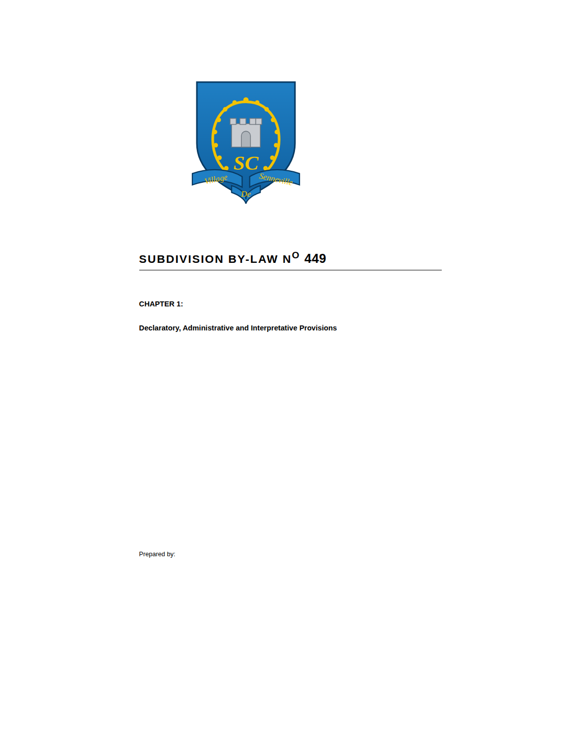SUBDIVISION BY-LAW NO 449
CHAPTER 1:
Declaratory, Administrative and Interpretative Provisions
Prepared by: